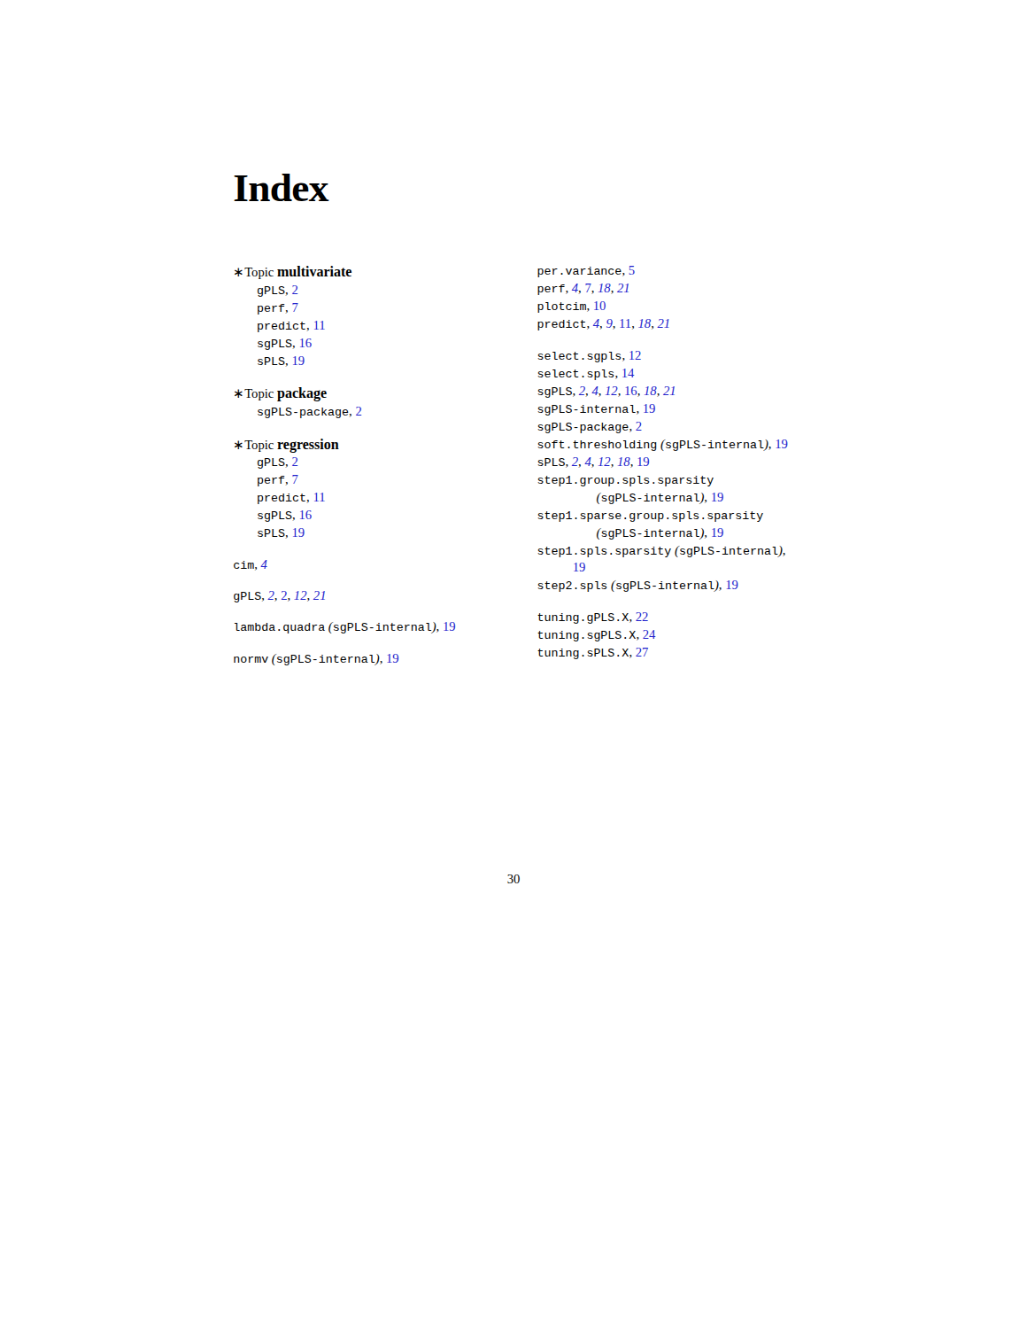Index
∗Topic multivariate
gPLS, 2
perf, 7
predict, 11
sgPLS, 16
sPLS, 19
∗Topic package
sgPLS-package, 2
∗Topic regression
gPLS, 2
perf, 7
predict, 11
sgPLS, 16
sPLS, 19
cim, 4
gPLS, 2, 2, 12, 21
lambda.quadra (sgPLS-internal), 19
normv (sgPLS-internal), 19
per.variance, 5
perf, 4, 7, 18, 21
plotcim, 10
predict, 4, 9, 11, 18, 21
select.sgpls, 12
select.spls, 14
sgPLS, 2, 4, 12, 16, 18, 21
sgPLS-internal, 19
sgPLS-package, 2
soft.thresholding (sgPLS-internal), 19
sPLS, 2, 4, 12, 18, 19
step1.group.spls.sparsity
(sgPLS-internal), 19
step1.sparse.group.spls.sparsity
(sgPLS-internal), 19
step1.spls.sparsity (sgPLS-internal), 19
step2.spls (sgPLS-internal), 19
tuning.gPLS.X, 22
tuning.sgPLS.X, 24
tuning.sPLS.X, 27
30